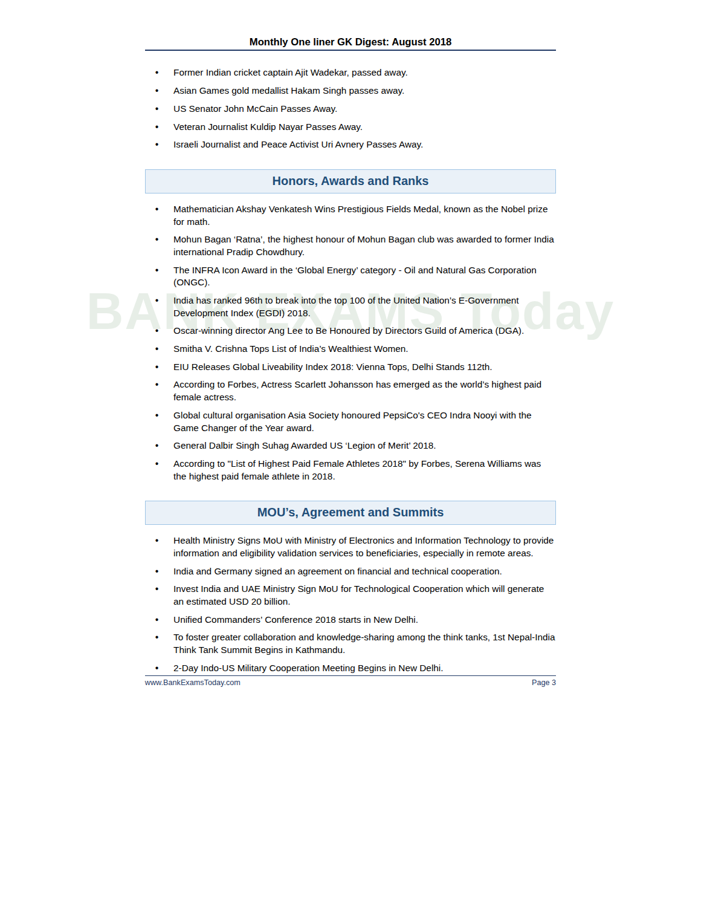Monthly One liner GK Digest: August 2018
BANK EXAMS Today
Former Indian cricket captain Ajit Wadekar, passed away.
Asian Games gold medallist Hakam Singh passes away.
US Senator John McCain Passes Away.
Veteran Journalist Kuldip Nayar Passes Away.
Israeli Journalist and Peace Activist Uri Avnery Passes Away.
Honors, Awards and Ranks
Mathematician Akshay Venkatesh Wins Prestigious Fields Medal, known as the Nobel prize for math.
Mohun Bagan ‘Ratna’, the highest honour of Mohun Bagan club was awarded to former India international Pradip Chowdhury.
The INFRA Icon Award in the ‘Global Energy’ category - Oil and Natural Gas Corporation (ONGC).
India has ranked 96th to break into the top 100 of the United Nation’s E-Government Development Index (EGDI) 2018.
Oscar-winning director Ang Lee to Be Honoured by Directors Guild of America (DGA).
Smitha V. Crishna Tops List of India’s Wealthiest Women.
EIU Releases Global Liveability Index 2018: Vienna Tops, Delhi Stands 112th.
According to Forbes, Actress Scarlett Johansson has emerged as the world’s highest paid female actress.
Global cultural organisation Asia Society honoured PepsiCo's CEO Indra Nooyi with the Game Changer of the Year award.
General Dalbir Singh Suhag Awarded US ‘Legion of Merit’ 2018.
According to "List of Highest Paid Female Athletes 2018" by Forbes, Serena Williams was the highest paid female athlete in 2018.
MOU’s, Agreement and Summits
Health Ministry Signs MoU with Ministry of Electronics and Information Technology to provide information and eligibility validation services to beneficiaries, especially in remote areas.
India and Germany signed an agreement on financial and technical cooperation.
Invest India and UAE Ministry Sign MoU for Technological Cooperation which will generate an estimated USD 20 billion.
Unified Commanders’ Conference 2018 starts in New Delhi.
To foster greater collaboration and knowledge-sharing among the think tanks, 1st Nepal-India Think Tank Summit Begins in Kathmandu.
2-Day Indo-US Military Cooperation Meeting Begins in New Delhi.
www.BankExamsToday.com Page 3